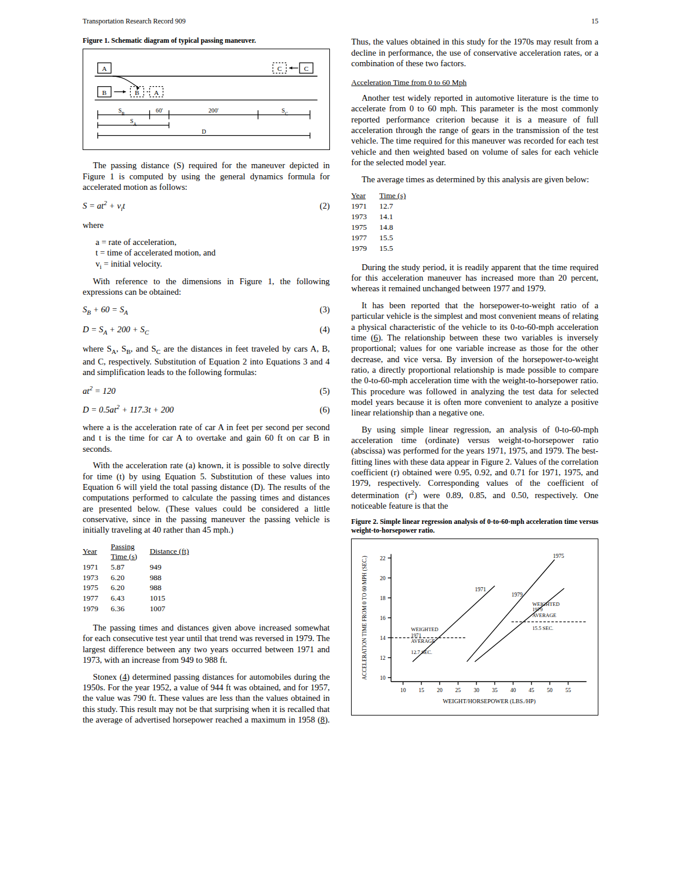Transportation Research Record 909 15
Figure 1. Schematic diagram of typical passing maneuver.
A C C B B A SB 60' 200' SC SA D
The passing distance (S) required for the maneuver depicted in Figure 1 is computed by using the general dynamics formula for accelerated motion as follows:
S = at2 + vit (2)
where
a = rate of acceleration,
t = time of accelerated motion, and
vi = initial velocity.
With reference to the dimensions in Figure 1, the following expressions can be obtained:
SB + 60 = SA (3)
D = SA + 200 + SC (4)
where SA, SB, and SC are the distances in feet traveled by cars A, B, and C, respectively. Substitution of Equation 2 into Equations 3 and 4 and simplification leads to the following formulas:
at2 = 120 (5)
D = 0.5at2 + 117.3t + 200 (6)
where a is the acceleration rate of car A in feet per second per second and t is the time for car A to overtake and gain 60 ft on car B in seconds.
With the acceleration rate (a) known, it is possible to solve directly for time (t) by using Equation 5. Substitution of these values into Equation 6 will yield the total passing distance (D). The results of the computations performed to calculate the passing times and distances are presented below. (These values could be considered a little conservative, since in the passing maneuver the passing vehicle is initially traveling at 40 rather than 45 mph.)
| Year | Passing Time (s) | Distance (ft) |
| --- | --- | --- |
| 1971 | 5.87 | 949 |
| 1973 | 6.20 | 988 |
| 1975 | 6.20 | 988 |
| 1977 | 6.43 | 1015 |
| 1979 | 6.36 | 1007 |
The passing times and distances given above increased somewhat for each consecutive test year until that trend was reversed in 1979. The largest difference between any two years occurred between 1971 and 1973, with an increase from 949 to 988 ft.
Stonex (4) determined passing distances for automobiles during the 1950s. For the year 1952, a value of 944 ft was obtained, and for 1957, the value was 790 ft. These values are less than the values obtained in this study. This result may not be that surprising when it is recalled that the average of advertised horsepower reached a maximum in 1958 (8). Thus, the values obtained in this study for the 1970s may result from a decline in performance, the use of conservative acceleration rates, or a combination of these two factors.
Acceleration Time from 0 to 60 Mph
Another test widely reported in automotive literature is the time to accelerate from 0 to 60 mph. This parameter is the most commonly reported performance criterion because it is a measure of full acceleration through the range of gears in the transmission of the test vehicle. The time required for this maneuver was recorded for each test vehicle and then weighted based on volume of sales for each vehicle for the selected model year.
The average times as determined by this analysis are given below:
| Year | Time (s) |
| --- | --- |
| 1971 | 12.7 |
| 1973 | 14.1 |
| 1975 | 14.8 |
| 1977 | 15.5 |
| 1979 | 15.5 |
During the study period, it is readily apparent that the time required for this acceleration maneuver has increased more than 20 percent, whereas it remained unchanged between 1977 and 1979.
It has been reported that the horsepower-to-weight ratio of a particular vehicle is the simplest and most convenient means of relating a physical characteristic of the vehicle to its 0-to-60-mph acceleration time (6). The relationship between these two variables is inversely proportional; values for one variable increase as those for the other decrease, and vice versa. By inversion of the horsepower-to-weight ratio, a directly proportional relationship is made possible to compare the 0-to-60-mph acceleration time with the weight-to-horsepower ratio. This procedure was followed in analyzing the test data for selected model years because it is often more convenient to analyze a positive linear relationship than a negative one.
By using simple linear regression, an analysis of 0-to-60-mph acceleration time (ordinate) versus weight-to-horsepower ratio (abscissa) was performed for the years 1971, 1975, and 1979. The best-fitting lines with these data appear in Figure 2. Values of the correlation coefficient (r) obtained were 0.95, 0.92, and 0.71 for 1971, 1975, and 1979, respectively. Corresponding values of the coefficient of determination (r2) were 0.89, 0.85, and 0.50, respectively. One noticeable feature is that the
Figure 2. Simple linear regression analysis of 0-to-60-mph acceleration time versus weight-to-horsepower ratio.
22 20 18 16 14 12 10 10 15 20 25 30 35 40 45 50 55 WEIGHT/HORSEPOWER (LBS./HP) ACCELERATION TIME FROM 0 TO 60 MPH (SEC.) 1971 1975 1979 WEIGHTED 1971 AVERAGE 12.7 SEC. WEIGHTED 1979 AVERAGE 15.5 SEC.